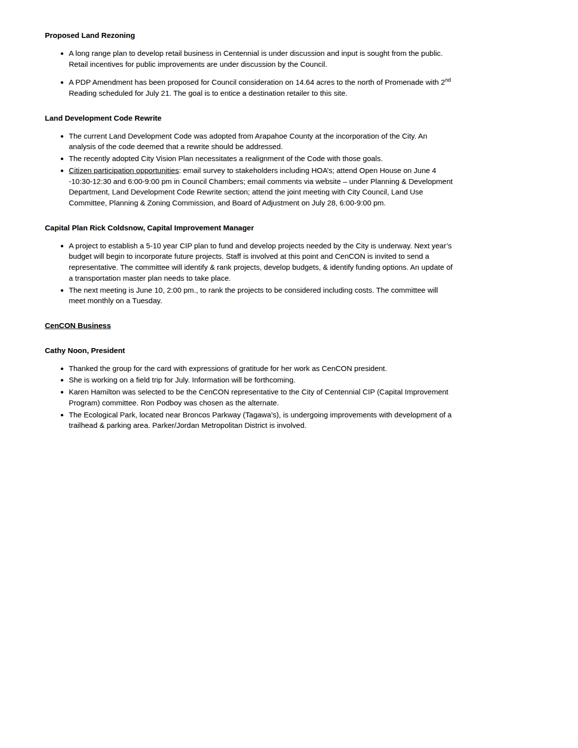Proposed Land Rezoning
A long range plan to develop retail business in Centennial is under discussion and input is sought from the public. Retail incentives for public improvements are under discussion by the Council.
A PDP Amendment has been proposed for Council consideration on 14.64 acres to the north of Promenade with 2nd Reading scheduled for July 21. The goal is to entice a destination retailer to this site.
Land Development Code Rewrite
The current Land Development Code was adopted from Arapahoe County at the incorporation of the City. An analysis of the code deemed that a rewrite should be addressed.
The recently adopted City Vision Plan necessitates a realignment of the Code with those goals.
Citizen participation opportunities: email survey to stakeholders including HOA’s; attend Open House on June 4 -10:30-12:30 and 6:00-9:00 pm in Council Chambers; email comments via website – under Planning & Development Department, Land Development Code Rewrite section; attend the joint meeting with City Council, Land Use Committee, Planning & Zoning Commission, and Board of Adjustment on July 28, 6:00-9:00 pm.
Capital Plan Rick Coldsnow, Capital Improvement Manager
A project to establish a 5-10 year CIP plan to fund and develop projects needed by the City is underway. Next year’s budget will begin to incorporate future projects. Staff is involved at this point and CenCON is invited to send a representative. The committee will identify & rank projects, develop budgets, & identify funding options. An update of a transportation master plan needs to take place.
The next meeting is June 10, 2:00 pm., to rank the projects to be considered including costs. The committee will meet monthly on a Tuesday.
CenCON Business
Cathy Noon, President
Thanked the group for the card with expressions of gratitude for her work as CenCON president.
She is working on a field trip for July. Information will be forthcoming.
Karen Hamilton was selected to be the CenCON representative to the City of Centennial CIP (Capital Improvement Program) committee. Ron Podboy was chosen as the alternate.
The Ecological Park, located near Broncos Parkway (Tagawa’s), is undergoing improvements with development of a trailhead & parking area. Parker/Jordan Metropolitan District is involved.